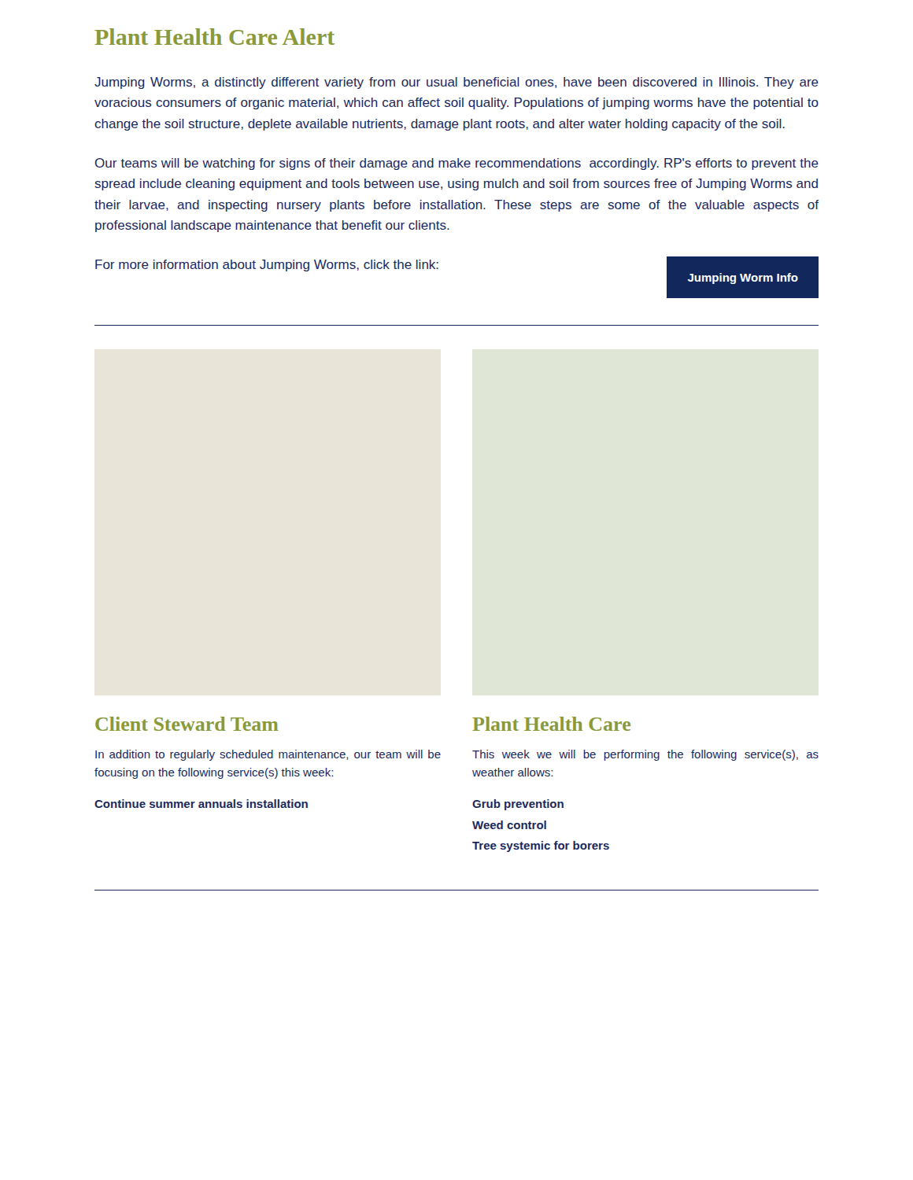Plant Health Care Alert
Jumping Worms, a distinctly different variety from our usual beneficial ones, have been discovered in Illinois. They are voracious consumers of organic material, which can affect soil quality. Populations of jumping worms have the potential to change the soil structure, deplete available nutrients, damage plant roots, and alter water holding capacity of the soil.
Our teams will be watching for signs of their damage and make recommendations accordingly. RP's efforts to prevent the spread include cleaning equipment and tools between use, using mulch and soil from sources free of Jumping Worms and their larvae, and inspecting nursery plants before installation. These steps are some of the valuable aspects of professional landscape maintenance that benefit our clients.
For more information about Jumping Worms, click the link:
Jumping Worm Info
Client Steward Team
In addition to regularly scheduled maintenance, our team will be focusing on the following service(s) this week:
Continue summer annuals installation
Plant Health Care
This week we will be performing the following service(s), as weather allows:
Grub prevention
Weed control
Tree systemic for borers